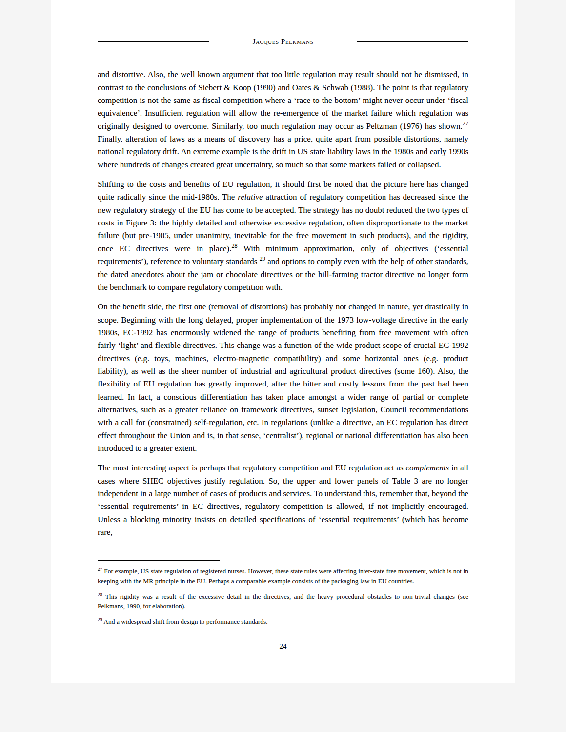Jacques Pelkmans
and distortive. Also, the well known argument that too little regulation may result should not be dismissed, in contrast to the conclusions of Siebert & Koop (1990) and Oates & Schwab (1988). The point is that regulatory competition is not the same as fiscal competition where a ‘race to the bottom’ might never occur under ‘fiscal equivalence’. Insufficient regulation will allow the re-emergence of the market failure which regulation was originally designed to overcome. Similarly, too much regulation may occur as Peltzman (1976) has shown.27 Finally, alteration of laws as a means of discovery has a price, quite apart from possible distortions, namely national regulatory drift. An extreme example is the drift in US state liability laws in the 1980s and early 1990s where hundreds of changes created great uncertainty, so much so that some markets failed or collapsed.
Shifting to the costs and benefits of EU regulation, it should first be noted that the picture here has changed quite radically since the mid-1980s. The relative attraction of regulatory competition has decreased since the new regulatory strategy of the EU has come to be accepted. The strategy has no doubt reduced the two types of costs in Figure 3: the highly detailed and otherwise excessive regulation, often disproportionate to the market failure (but pre-1985, under unanimity, inevitable for the free movement in such products), and the rigidity, once EC directives were in place).28 With minimum approximation, only of objectives (‘essential requirements’), reference to voluntary standards 29 and options to comply even with the help of other standards, the dated anecdotes about the jam or chocolate directives or the hill-farming tractor directive no longer form the benchmark to compare regulatory competition with.
On the benefit side, the first one (removal of distortions) has probably not changed in nature, yet drastically in scope. Beginning with the long delayed, proper implementation of the 1973 low-voltage directive in the early 1980s, EC-1992 has enormously widened the range of products benefiting from free movement with often fairly ‘light’ and flexible directives. This change was a function of the wide product scope of crucial EC-1992 directives (e.g. toys, machines, electro-magnetic compatibility) and some horizontal ones (e.g. product liability), as well as the sheer number of industrial and agricultural product directives (some 160). Also, the flexibility of EU regulation has greatly improved, after the bitter and costly lessons from the past had been learned. In fact, a conscious differentiation has taken place amongst a wider range of partial or complete alternatives, such as a greater reliance on framework directives, sunset legislation, Council recommendations with a call for (constrained) self-regulation, etc. In regulations (unlike a directive, an EC regulation has direct effect throughout the Union and is, in that sense, ‘centralist’), regional or national differentiation has also been introduced to a greater extent.
The most interesting aspect is perhaps that regulatory competition and EU regulation act as complements in all cases where SHEC objectives justify regulation. So, the upper and lower panels of Table 3 are no longer independent in a large number of cases of products and services. To understand this, remember that, beyond the ‘essential requirements’ in EC directives, regulatory competition is allowed, if not implicitly encouraged. Unless a blocking minority insists on detailed specifications of ‘essential requirements’ (which has become rare,
27 For example, US state regulation of registered nurses. However, these state rules were affecting inter-state free movement, which is not in keeping with the MR principle in the EU. Perhaps a comparable example consists of the packaging law in EU countries.
28 This rigidity was a result of the excessive detail in the directives, and the heavy procedural obstacles to non-trivial changes (see Pelkmans, 1990, for elaboration).
29 And a widespread shift from design to performance standards.
24